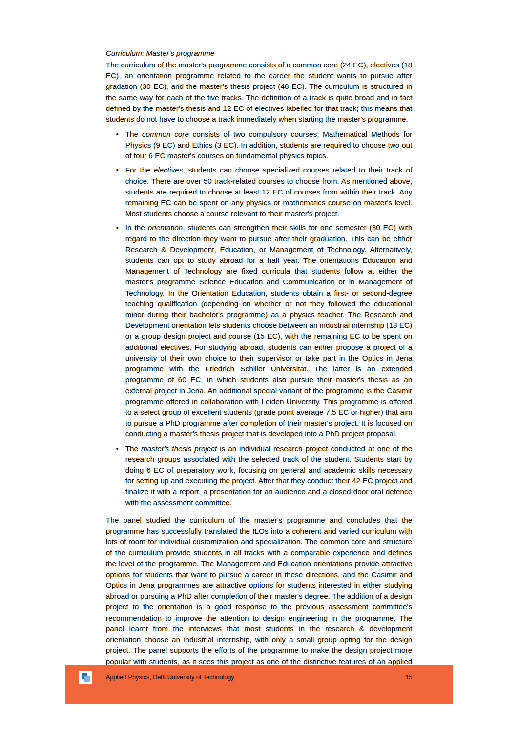Curriculum: Master's programme
The curriculum of the master's programme consists of a common core (24 EC), electives (18 EC), an orientation programme related to the career the student wants to pursue after gradation (30 EC), and the master's thesis project (48 EC). The curriculum is structured in the same way for each of the five tracks. The definition of a track is quite broad and in fact defined by the master's thesis and 12 EC of electives labelled for that track; this means that students do not have to choose a track immediately when starting the master's programme.
The common core consists of two compulsory courses: Mathematical Methods for Physics (9 EC) and Ethics (3 EC). In addition, students are required to choose two out of four 6 EC master's courses on fundamental physics topics.
For the electives, students can choose specialized courses related to their track of choice. There are over 50 track-related courses to choose from. As mentioned above, students are required to choose at least 12 EC of courses from within their track. Any remaining EC can be spent on any physics or mathematics course on master's level. Most students choose a course relevant to their master's project.
In the orientation, students can strengthen their skills for one semester (30 EC) with regard to the direction they want to pursue after their graduation. This can be either Research & Development, Education, or Management of Technology. Alternatively, students can opt to study abroad for a half year. The orientations Education and Management of Technology are fixed curricula that students follow at either the master's programme Science Education and Communication or in Management of Technology. In the Orientation Education, students obtain a first- or second-degree teaching qualification (depending on whether or not they followed the educational minor during their bachelor's programme) as a physics teacher. The Research and Development orientation lets students choose between an industrial internship (18 EC) or a group design project and course (15 EC), with the remaining EC to be spent on additional electives. For studying abroad, students can either propose a project of a university of their own choice to their supervisor or take part in the Optics in Jena programme with the Friedrich Schiller Universität. The latter is an extended programme of 60 EC, in which students also pursue their master's thesis as an external project in Jena. An additional special variant of the programme is the Casimir programme offered in collaboration with Leiden University. This programme is offered to a select group of excellent students (grade point average 7.5 EC or higher) that aim to pursue a PhD programme after completion of their master's project. It is focused on conducting a master's thesis project that is developed into a PhD project proposal.
The master's thesis project is an individual research project conducted at one of the research groups associated with the selected track of the student. Students start by doing 6 EC of preparatory work, focusing on general and academic skills necessary for setting up and executing the project. After that they conduct their 42 EC project and finalize it with a report, a presentation for an audience and a closed-door oral defence with the assessment committee.
The panel studied the curriculum of the master's programme and concludes that the programme has successfully translated the ILOs into a coherent and varied curriculum with lots of room for individual customization and specialization. The common core and structure of the curriculum provide students in all tracks with a comparable experience and defines the level of the programme. The Management and Education orientations provide attractive options for students that want to pursue a career in these directions, and the Casimir and Optics in Jena programmes are attractive options for students interested in either studying abroad or pursuing a PhD after completion of their master's degree. The addition of a design project to the orientation is a good response to the previous assessment committee's recommendation to improve the attention to design engineering in the programme. The panel learnt from the interviews that most students in the research & development orientation choose an industrial internship, with only a small group opting for the design project. The panel supports the efforts of the programme to make the design project more popular with students, as it sees this project as one of the distinctive features of an applied physics programme as compared to a general physics master's programme.
Applied Physics, Delft University of Technology 15